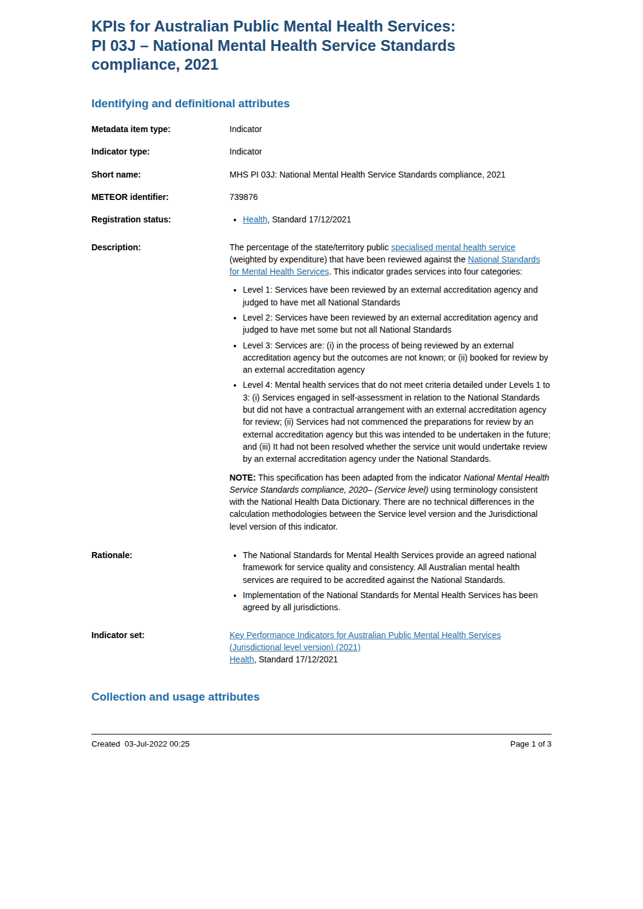KPIs for Australian Public Mental Health Services:
PI 03J – National Mental Health Service Standards
compliance, 2021
Identifying and definitional attributes
| Metadata item type: | Indicator |
| Indicator type: | Indicator |
| Short name: | MHS PI 03J: National Mental Health Service Standards compliance, 2021 |
| METEOR identifier: | 739876 |
| Registration status: | Health , Standard 17/12/2021 |
| Description: | The percentage of the state/territory public specialised mental health service (weighted by expenditure) that have been reviewed against the National Standards for Mental Health Services . This indicator grades services into four categories: Level 1: Services have been reviewed by an external accreditation agency and judged to have met all National Standards Level 2: Services have been reviewed by an external accreditation agency and judged to have met some but not all National Standards Level 3: Services are: (i) in the process of being reviewed by an external accreditation agency but the outcomes are not known; or (ii) booked for review by an external accreditation agency Level 4: Mental health services that do not meet criteria detailed under Levels 1 to 3: (i) Services engaged in self-assessment in relation to the National Standards but did not have a contractual arrangement with an external accreditation agency for review; (ii) Services had not commenced the preparations for review by an external accreditation agency but this was intended to be undertaken in the future; and (iii) It had not been resolved whether the service unit would undertake review by an external accreditation agency under the National Standards. NOTE: This specification has been adapted from the indicator National Mental Health Service Standards compliance, 2020– (Service level) using terminology consistent with the National Health Data Dictionary. There are no technical differences in the calculation methodologies between the Service level version and the Jurisdictional level version of this indicator. |
| Rationale: | The National Standards for Mental Health Services provide an agreed national framework for service quality and consistency. All Australian mental health services are required to be accredited against the National Standards. Implementation of the National Standards for Mental Health Services has been agreed by all jurisdictions. |
| Indicator set: | Key Performance Indicators for Australian Public Mental Health Services (Jurisdictional level version) (2021) Health , Standard 17/12/2021 |
Collection and usage attributes
Created 03-Jul-2022 00:25 Page 1 of 3